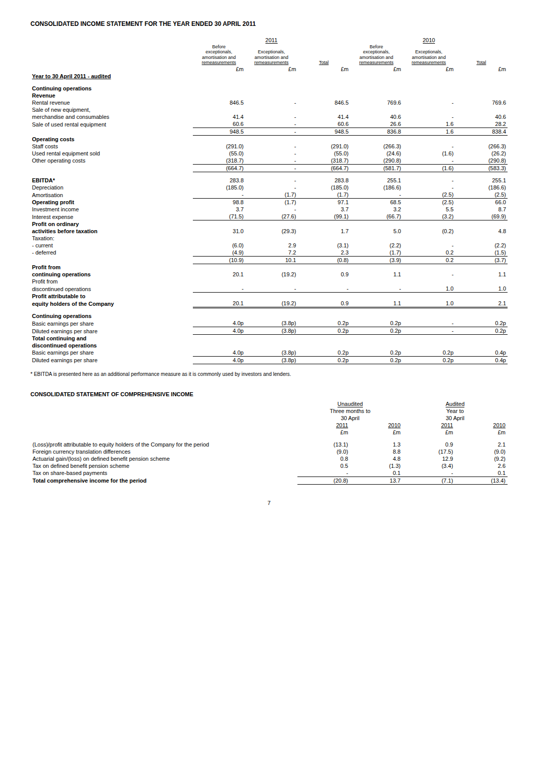CONSOLIDATED INCOME STATEMENT FOR THE YEAR ENDED 30 APRIL 2011
| | 2011 | 2010 |
| | Before exceptionals, amortisation and remeasurements | Exceptionals, amortisation and remeasurements | Total | Before exceptionals, amortisation and remeasurements | Exceptionals, amortisation and remeasurements | Total |
| | £m | £m | £m | £m | £m | £m |
| Year to 30 April 2011 - audited | |
| Continuing operations | |
| Revenue | |
| Rental revenue | 846.5 | - | 846.5 | 769.6 | - | 769.6 |
| Sale of new equipment, | |
| merchandise and consumables | 41.4 | - | 41.4 | 40.6 | - | 40.6 |
| Sale of used rental equipment | 60.6 | - | 60.6 | 26.6 | 1.6 | 28.2 |
| | 948.5 | - | 948.5 | 836.8 | 1.6 | 838.4 |
| Operating costs | |
| Staff costs | (291.0) | - | (291.0) | (266.3) | - | (266.3) |
| Used rental equipment sold | (55.0) | - | (55.0) | (24.6) | (1.6) | (26.2) |
| Other operating costs | (318.7) | - | (318.7) | (290.8) | - | (290.8) |
| | (664.7) | - | (664.7) | (581.7) | (1.6) | (583.3) |
| EBITDA* | 283.8 | - | 283.8 | 255.1 | - | 255.1 |
| Depreciation | (185.0) | - | (185.0) | (186.6) | - | (186.6) |
| Amortisation | - | (1.7) | (1.7) | - | (2.5) | (2.5) |
| Operating profit | 98.8 | (1.7) | 97.1 | 68.5 | (2.5) | 66.0 |
| Investment income | 3.7 | - | 3.7 | 3.2 | 5.5 | 8.7 |
| Interest expense | (71.5) | (27.6) | (99.1) | (66.7) | (3.2) | (69.9) |
| Profit on ordinary | |
| activities before taxation | 31.0 | (29.3) | 1.7 | 5.0 | (0.2) | 4.8 |
| Taxation: | |
| - current | (6.0) | 2.9 | (3.1) | (2.2) | - | (2.2) |
| - deferred | (4.9) | 7.2 | 2.3 | (1.7) | 0.2 | (1.5) |
| | (10.9) | 10.1 | (0.8) | (3.9) | 0.2 | (3.7) |
| Profit from | |
| continuing operations | 20.1 | (19.2) | 0.9 | 1.1 | - | 1.1 |
| Profit from | |
| discontinued operations | - | - | - | - | 1.0 | 1.0 |
| Profit attributable to | |
| equity holders of the Company | 20.1 | (19.2) | 0.9 | 1.1 | 1.0 | 2.1 |
| Continuing operations | |
| Basic earnings per share | 4.0p | (3.8p) | 0.2p | 0.2p | - | 0.2p |
| Diluted earnings per share | 4.0p | (3.8p) | 0.2p | 0.2p | - | 0.2p |
| Total continuing and | |
| discontinued operations | |
| Basic earnings per share | 4.0p | (3.8p) | 0.2p | 0.2p | 0.2p | 0.4p |
| Diluted earnings per share | 4.0p | (3.8p) | 0.2p | 0.2p | 0.2p | 0.4p |
* EBITDA is presented here as an additional performance measure as it is commonly used by investors and lenders.
CONSOLIDATED STATEMENT OF COMPREHENSIVE INCOME
| | Unaudited | Audited |
| | Three months to | Year to |
| | 30 April | 30 April |
| | 2011 | 2010 | 2011 | 2010 |
| | £m | £m | £m | £m |
| (Loss)/profit attributable to equity holders of the Company for the period | (13.1) | 1.3 | 0.9 | 2.1 |
| Foreign currency translation differences | (9.0) | 8.8 | (17.5) | (9.0) |
| Actuarial gain/(loss) on defined benefit pension scheme | 0.8 | 4.8 | 12.9 | (9.2) |
| Tax on defined benefit pension scheme | 0.5 | (1.3) | (3.4) | 2.6 |
| Tax on share-based payments | - | 0.1 | - | 0.1 |
| Total comprehensive income for the period | (20.8) | 13.7 | (7.1) | (13.4) |
7